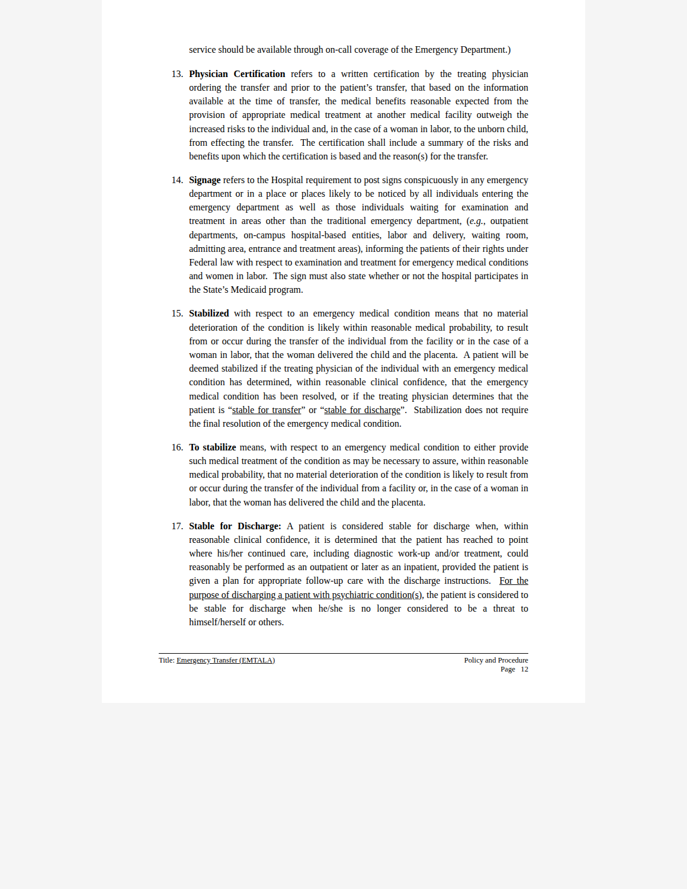service should be available through on-call coverage of the Emergency Department.)
Physician Certification refers to a written certification by the treating physician ordering the transfer and prior to the patient’s transfer, that based on the information available at the time of transfer, the medical benefits reasonable expected from the provision of appropriate medical treatment at another medical facility outweigh the increased risks to the individual and, in the case of a woman in labor, to the unborn child, from effecting the transfer. The certification shall include a summary of the risks and benefits upon which the certification is based and the reason(s) for the transfer.
Signage refers to the Hospital requirement to post signs conspicuously in any emergency department or in a place or places likely to be noticed by all individuals entering the emergency department as well as those individuals waiting for examination and treatment in areas other than the traditional emergency department, (e.g., outpatient departments, on-campus hospital-based entities, labor and delivery, waiting room, admitting area, entrance and treatment areas), informing the patients of their rights under Federal law with respect to examination and treatment for emergency medical conditions and women in labor. The sign must also state whether or not the hospital participates in the State’s Medicaid program.
Stabilized with respect to an emergency medical condition means that no material deterioration of the condition is likely within reasonable medical probability, to result from or occur during the transfer of the individual from the facility or in the case of a woman in labor, that the woman delivered the child and the placenta. A patient will be deemed stabilized if the treating physician of the individual with an emergency medical condition has determined, within reasonable clinical confidence, that the emergency medical condition has been resolved, or if the treating physician determines that the patient is “stable for transfer” or “stable for discharge”. Stabilization does not require the final resolution of the emergency medical condition.
To stabilize means, with respect to an emergency medical condition to either provide such medical treatment of the condition as may be necessary to assure, within reasonable medical probability, that no material deterioration of the condition is likely to result from or occur during the transfer of the individual from a facility or, in the case of a woman in labor, that the woman has delivered the child and the placenta.
Stable for Discharge: A patient is considered stable for discharge when, within reasonable clinical confidence, it is determined that the patient has reached to point where his/her continued care, including diagnostic work-up and/or treatment, could reasonably be performed as an outpatient or later as an inpatient, provided the patient is given a plan for appropriate follow-up care with the discharge instructions. For the purpose of discharging a patient with psychiatric condition(s), the patient is considered to be stable for discharge when he/she is no longer considered to be a threat to himself/herself or others.
Title: Emergency Transfer (EMTALA) Policy and Procedure Page 12